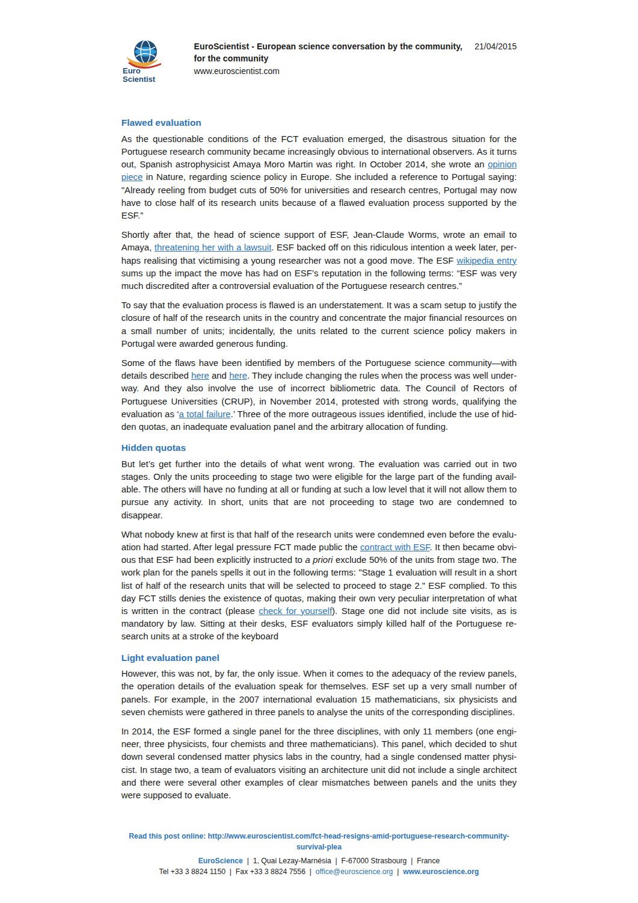Euro Scientist
EuroScientist - European science conversation by the community, for the community
www.euroscientist.com
21/04/2015
Flawed evaluation
As the questionable conditions of the FCT evaluation emerged, the disastrous situation for the Portuguese research community became increasingly obvious to international observers. As it turns out, Spanish astrophysicist Amaya Moro Martin was right. In October 2014, she wrote an opinion piece in Nature, regarding science policy in Europe. She included a reference to Portugal saying: "Already reeling from budget cuts of 50% for universities and research centres, Portugal may now have to close half of its research units because of a flawed evaluation process supported by the ESF.”
Shortly after that, the head of science support of ESF, Jean-Claude Worms, wrote an email to Amaya, threatening her with a lawsuit. ESF backed off on this ridiculous intention a week later, perhaps realising that victimising a young researcher was not a good move. The ESF wikipedia entry sums up the impact the move has had on ESF’s reputation in the following terms: “ESF was very much discredited after a controversial evaluation of the Portuguese research centres.”
To say that the evaluation process is flawed is an understatement. It was a scam setup to justify the closure of half of the research units in the country and concentrate the major financial resources on a small number of units; incidentally, the units related to the current science policy makers in Portugal were awarded generous funding.
Some of the flaws have been identified by members of the Portuguese science community—with details described here and here. They include changing the rules when the process was well underway. And they also involve the use of incorrect bibliometric data. The Council of Rectors of Portuguese Universities (CRUP), in November 2014, protested with strong words, qualifying the evaluation as ‘a total failure.’ Three of the more outrageous issues identified, include the use of hidden quotas, an inadequate evaluation panel and the arbitrary allocation of funding.
Hidden quotas
But let’s get further into the details of what went wrong. The evaluation was carried out in two stages. Only the units proceeding to stage two were eligible for the large part of the funding available. The others will have no funding at all or funding at such a low level that it will not allow them to pursue any activity. In short, units that are not proceeding to stage two are condemned to disappear.
What nobody knew at first is that half of the research units were condemned even before the evaluation had started. After legal pressure FCT made public the contract with ESF. It then became obvious that ESF had been explicitly instructed to a priori exclude 50% of the units from stage two. The work plan for the panels spells it out in the following terms: "Stage 1 evaluation will result in a short list of half of the research units that will be selected to proceed to stage 2." ESF complied. To this day FCT stills denies the existence of quotas, making their own very peculiar interpretation of what is written in the contract (please check for yourself). Stage one did not include site visits, as is mandatory by law. Sitting at their desks, ESF evaluators simply killed half of the Portuguese research units at a stroke of the keyboard
Light evaluation panel
However, this was not, by far, the only issue. When it comes to the adequacy of the review panels, the operation details of the evaluation speak for themselves. ESF set up a very small number of panels. For example, in the 2007 international evaluation 15 mathematicians, six physicists and seven chemists were gathered in three panels to analyse the units of the corresponding disciplines.
In 2014, the ESF formed a single panel for the three disciplines, with only 11 members (one engineer, three physicists, four chemists and three mathematicians). This panel, which decided to shut down several condensed matter physics labs in the country, had a single condensed matter physicist. In stage two, a team of evaluators visiting an architecture unit did not include a single architect and there were several other examples of clear mismatches between panels and the units they were supposed to evaluate.
Read this post online: http://www.euroscientist.com/fct-head-resigns-amid-portuguese-research-community-survival-plea
EuroScience | 1, Quai Lezay-Marnésia | F-67000 Strasbourg | France
Tel +33 3 8824 1150 | Fax +33 3 8824 7556 | office@euroscience.org | www.euroscience.org